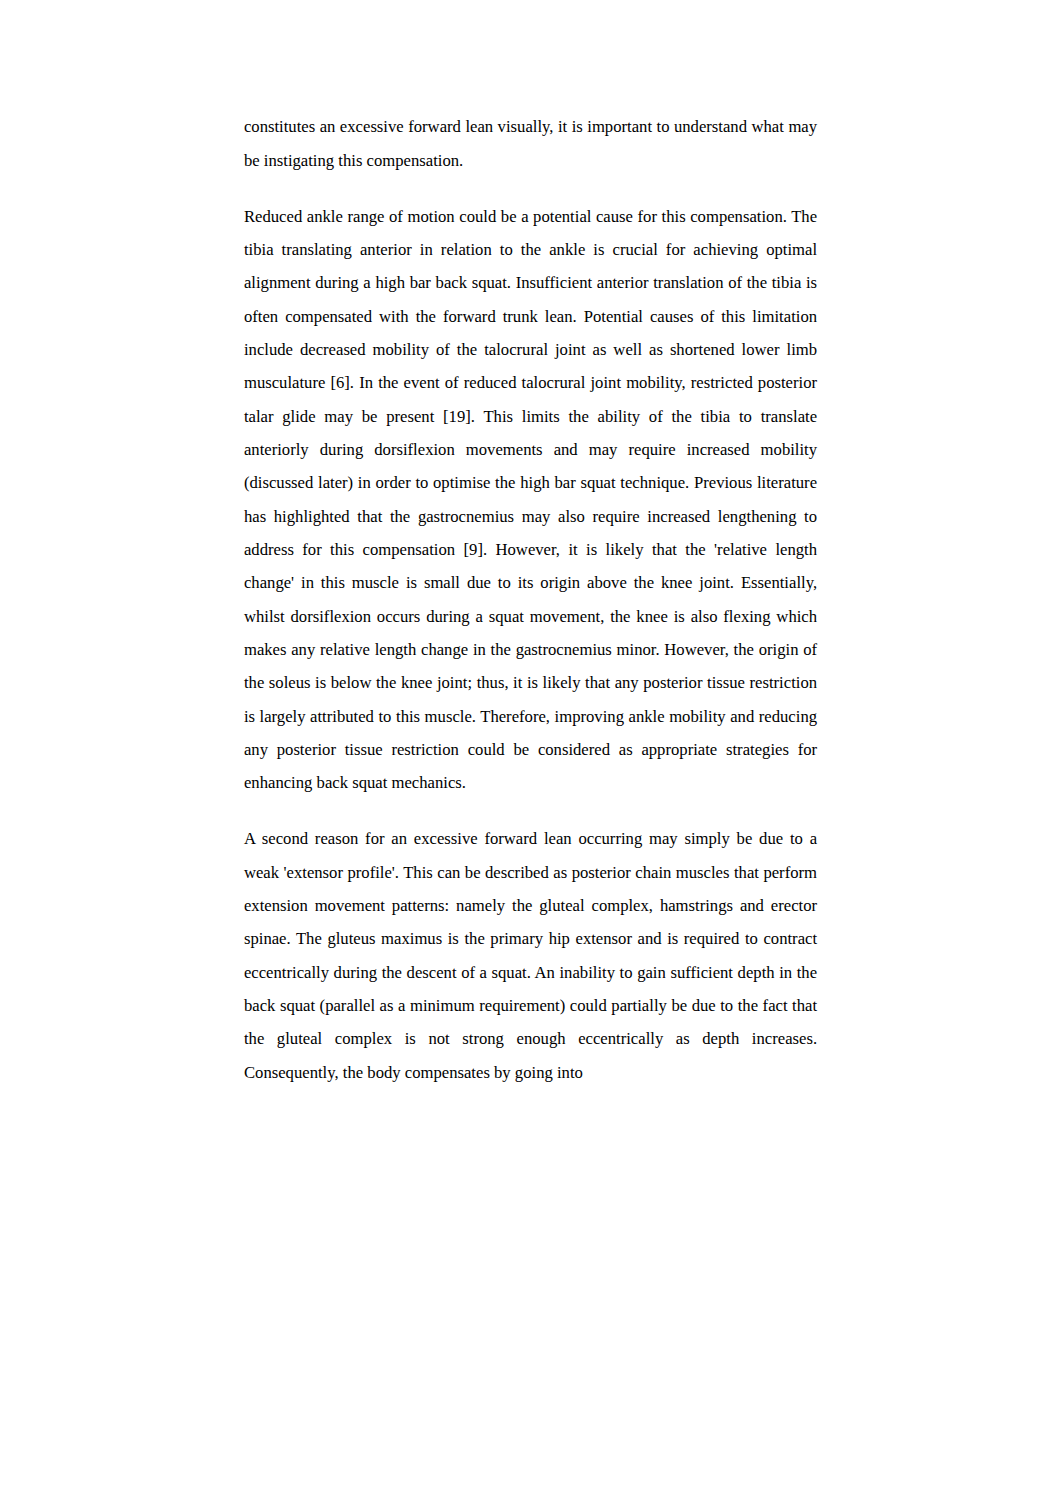constitutes an excessive forward lean visually, it is important to understand what may be instigating this compensation.
Reduced ankle range of motion could be a potential cause for this compensation. The tibia translating anterior in relation to the ankle is crucial for achieving optimal alignment during a high bar back squat. Insufficient anterior translation of the tibia is often compensated with the forward trunk lean. Potential causes of this limitation include decreased mobility of the talocrural joint as well as shortened lower limb musculature [6]. In the event of reduced talocrural joint mobility, restricted posterior talar glide may be present [19]. This limits the ability of the tibia to translate anteriorly during dorsiflexion movements and may require increased mobility (discussed later) in order to optimise the high bar squat technique. Previous literature has highlighted that the gastrocnemius may also require increased lengthening to address for this compensation [9]. However, it is likely that the 'relative length change' in this muscle is small due to its origin above the knee joint. Essentially, whilst dorsiflexion occurs during a squat movement, the knee is also flexing which makes any relative length change in the gastrocnemius minor. However, the origin of the soleus is below the knee joint; thus, it is likely that any posterior tissue restriction is largely attributed to this muscle. Therefore, improving ankle mobility and reducing any posterior tissue restriction could be considered as appropriate strategies for enhancing back squat mechanics.
A second reason for an excessive forward lean occurring may simply be due to a weak 'extensor profile'. This can be described as posterior chain muscles that perform extension movement patterns: namely the gluteal complex, hamstrings and erector spinae. The gluteus maximus is the primary hip extensor and is required to contract eccentrically during the descent of a squat. An inability to gain sufficient depth in the back squat (parallel as a minimum requirement) could partially be due to the fact that the gluteal complex is not strong enough eccentrically as depth increases. Consequently, the body compensates by going into